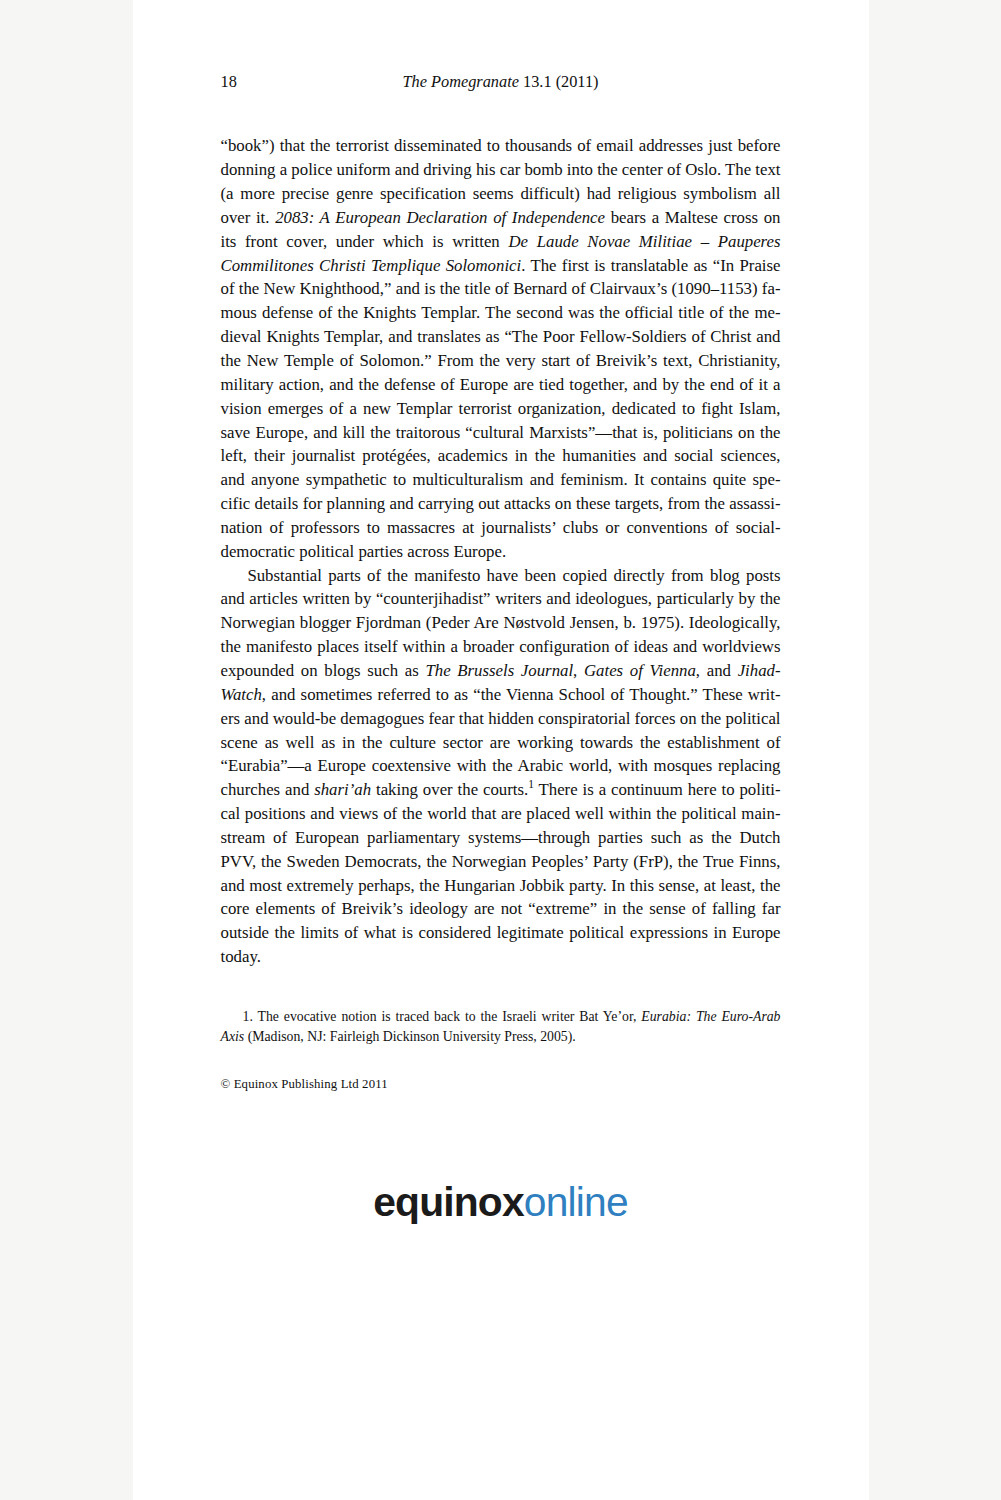18 The Pomegranate 13.1 (2011)
“book”) that the terrorist disseminated to thousands of email addresses just before donning a police uniform and driving his car bomb into the center of Oslo. The text (a more precise genre specification seems difficult) had religious symbolism all over it. 2083: A European Declaration of Independence bears a Maltese cross on its front cover, under which is written De Laude Novae Militiae – Pauperes Commilitones Christi Templique Solomonici. The first is translatable as “In Praise of the New Knighthood,” and is the title of Bernard of Clairvaux’s (1090–1153) famous defense of the Knights Templar. The second was the official title of the medieval Knights Templar, and translates as “The Poor Fellow-Soldiers of Christ and the New Temple of Solomon.” From the very start of Breivik’s text, Christianity, military action, and the defense of Europe are tied together, and by the end of it a vision emerges of a new Templar terrorist organization, dedicated to fight Islam, save Europe, and kill the traitorous “cultural Marxists”—that is, politicians on the left, their journalist protégées, academics in the humanities and social sciences, and anyone sympathetic to multiculturalism and feminism. It contains quite specific details for planning and carrying out attacks on these targets, from the assassination of professors to massacres at journalists’ clubs or conventions of social-democratic political parties across Europe.
Substantial parts of the manifesto have been copied directly from blog posts and articles written by “counterjihadist” writers and ideologues, particularly by the Norwegian blogger Fjordman (Peder Are Nøstvold Jensen, b. 1975). Ideologically, the manifesto places itself within a broader configuration of ideas and worldviews expounded on blogs such as The Brussels Journal, Gates of Vienna, and Jihad-Watch, and sometimes referred to as “the Vienna School of Thought.” These writers and would-be demagogues fear that hidden conspiratorial forces on the political scene as well as in the culture sector are working towards the establishment of “Eurabia”—a Europe coextensive with the Arabic world, with mosques replacing churches and shari’ah taking over the courts.1 There is a continuum here to political positions and views of the world that are placed well within the political mainstream of European parliamentary systems—through parties such as the Dutch PVV, the Sweden Democrats, the Norwegian Peoples’ Party (FrP), the True Finns, and most extremely perhaps, the Hungarian Jobbik party. In this sense, at least, the core elements of Breivik’s ideology are not “extreme” in the sense of falling far outside the limits of what is considered legitimate political expressions in Europe today.
1. The evocative notion is traced back to the Israeli writer Bat Ye’or, Eurabia: The Euro-Arab Axis (Madison, NJ: Fairleigh Dickinson University Press, 2005).
© Equinox Publishing Ltd 2011
equinox online